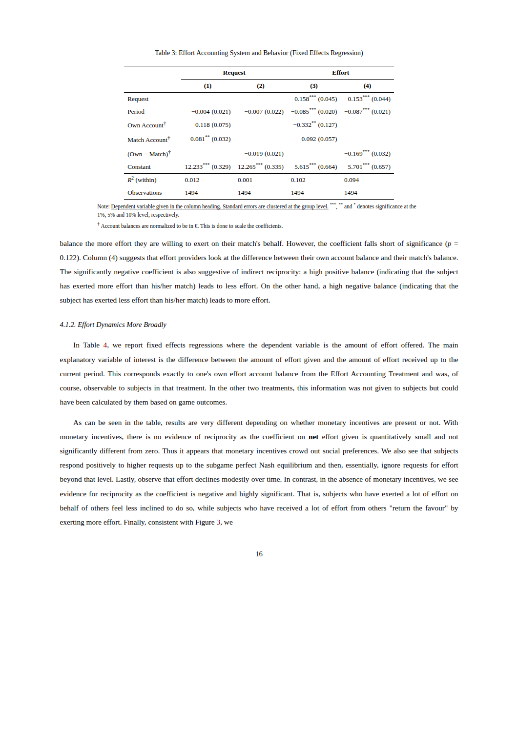Table 3: Effort Accounting System and Behavior (Fixed Effects Regression)
| | Request | Effort |
| --- | --- | --- |
| | (1) | (2) | (3) | (4) |
| Request | | | | | 0.158 *** | (0.045) | 0.153 *** | (0.044) |
| Period | −0.004 | (0.021) | −0.007 | (0.022) | −0.085 *** | (0.020) | −0.087 *** | (0.021) |
| Own Account † | 0.118 | (0.075) | | | −0.332 ** | (0.127) | | |
| Match Account † | 0.081 ** | (0.032) | | | 0.092 | (0.057) | | |
| (Own − Match) † | | | −0.019 | (0.021) | | | −0.169 *** | (0.032) |
| Constant | 12.233 *** | (0.329) | 12.265 *** | (0.335) | 5.615 *** | (0.664) | 5.701 *** | (0.657) |
| R 2 (within) | 0.012 | 0.001 | 0.102 | 0.094 |
| Observations | 1494 | 1494 | 1494 | 1494 |
Note: Dependent variable given in the column heading. Standard errors are clustered at the group level. ***, ** and * denotes significance at the 1%, 5% and 10% level, respectively.
† Account balances are normalized to be in €. This is done to scale the coefficients.
balance the more effort they are willing to exert on their match's behalf. However, the coefficient falls short of significance (p = 0.122). Column (4) suggests that effort providers look at the difference between their own account balance and their match's balance. The significantly negative coefficient is also suggestive of indirect reciprocity: a high positive balance (indicating that the subject has exerted more effort than his/her match) leads to less effort. On the other hand, a high negative balance (indicating that the subject has exerted less effort than his/her match) leads to more effort.
4.1.2. Effort Dynamics More Broadly
In Table 4, we report fixed effects regressions where the dependent variable is the amount of effort offered. The main explanatory variable of interest is the difference between the amount of effort given and the amount of effort received up to the current period. This corresponds exactly to one's own effort account balance from the Effort Accounting Treatment and was, of course, observable to subjects in that treatment. In the other two treatments, this information was not given to subjects but could have been calculated by them based on game outcomes.
As can be seen in the table, results are very different depending on whether monetary incentives are present or not. With monetary incentives, there is no evidence of reciprocity as the coefficient on net effort given is quantitatively small and not significantly different from zero. Thus it appears that monetary incentives crowd out social preferences. We also see that subjects respond positively to higher requests up to the subgame perfect Nash equilibrium and then, essentially, ignore requests for effort beyond that level. Lastly, observe that effort declines modestly over time. In contrast, in the absence of monetary incentives, we see evidence for reciprocity as the coefficient is negative and highly significant. That is, subjects who have exerted a lot of effort on behalf of others feel less inclined to do so, while subjects who have received a lot of effort from others "return the favour" by exerting more effort. Finally, consistent with Figure 3, we
16